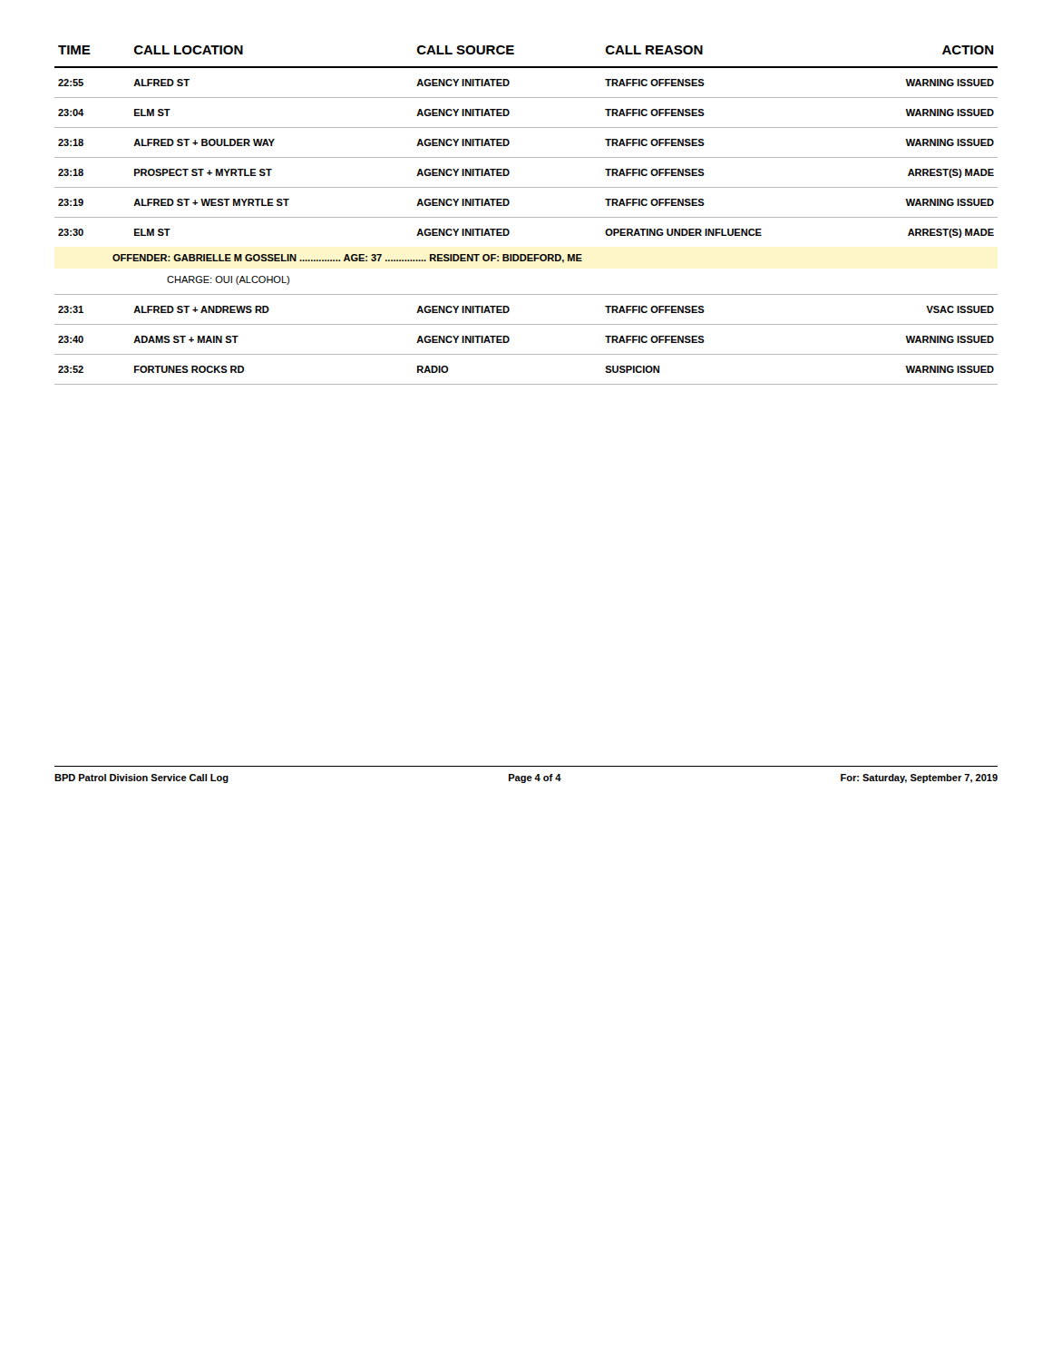| TIME | CALL LOCATION | CALL SOURCE | CALL REASON | ACTION |
| --- | --- | --- | --- | --- |
| 22:55 | ALFRED ST | AGENCY INITIATED | TRAFFIC OFFENSES | WARNING ISSUED |
| 23:04 | ELM ST | AGENCY INITIATED | TRAFFIC OFFENSES | WARNING ISSUED |
| 23:18 | ALFRED ST + BOULDER WAY | AGENCY INITIATED | TRAFFIC OFFENSES | WARNING ISSUED |
| 23:18 | PROSPECT ST + MYRTLE ST | AGENCY INITIATED | TRAFFIC OFFENSES | ARREST(S) MADE |
| 23:19 | ALFRED ST + WEST MYRTLE ST | AGENCY INITIATED | TRAFFIC OFFENSES | WARNING ISSUED |
| 23:30 | ELM ST | AGENCY INITIATED | OPERATING UNDER INFLUENCE | ARREST(S) MADE |
| OFFENDER: GABRIELLE M GOSSELIN ............... AGE: 37 ............... RESIDENT OF: BIDDEFORD, ME |
| CHARGE: OUI (ALCOHOL) |
| 23:31 | ALFRED ST + ANDREWS RD | AGENCY INITIATED | TRAFFIC OFFENSES | VSAC ISSUED |
| 23:40 | ADAMS ST + MAIN ST | AGENCY INITIATED | TRAFFIC OFFENSES | WARNING ISSUED |
| 23:52 | FORTUNES ROCKS RD | RADIO | SUSPICION | WARNING ISSUED |
BPD Patrol Division Service Call Log
Page 4 of 4
For: Saturday, September 7, 2019